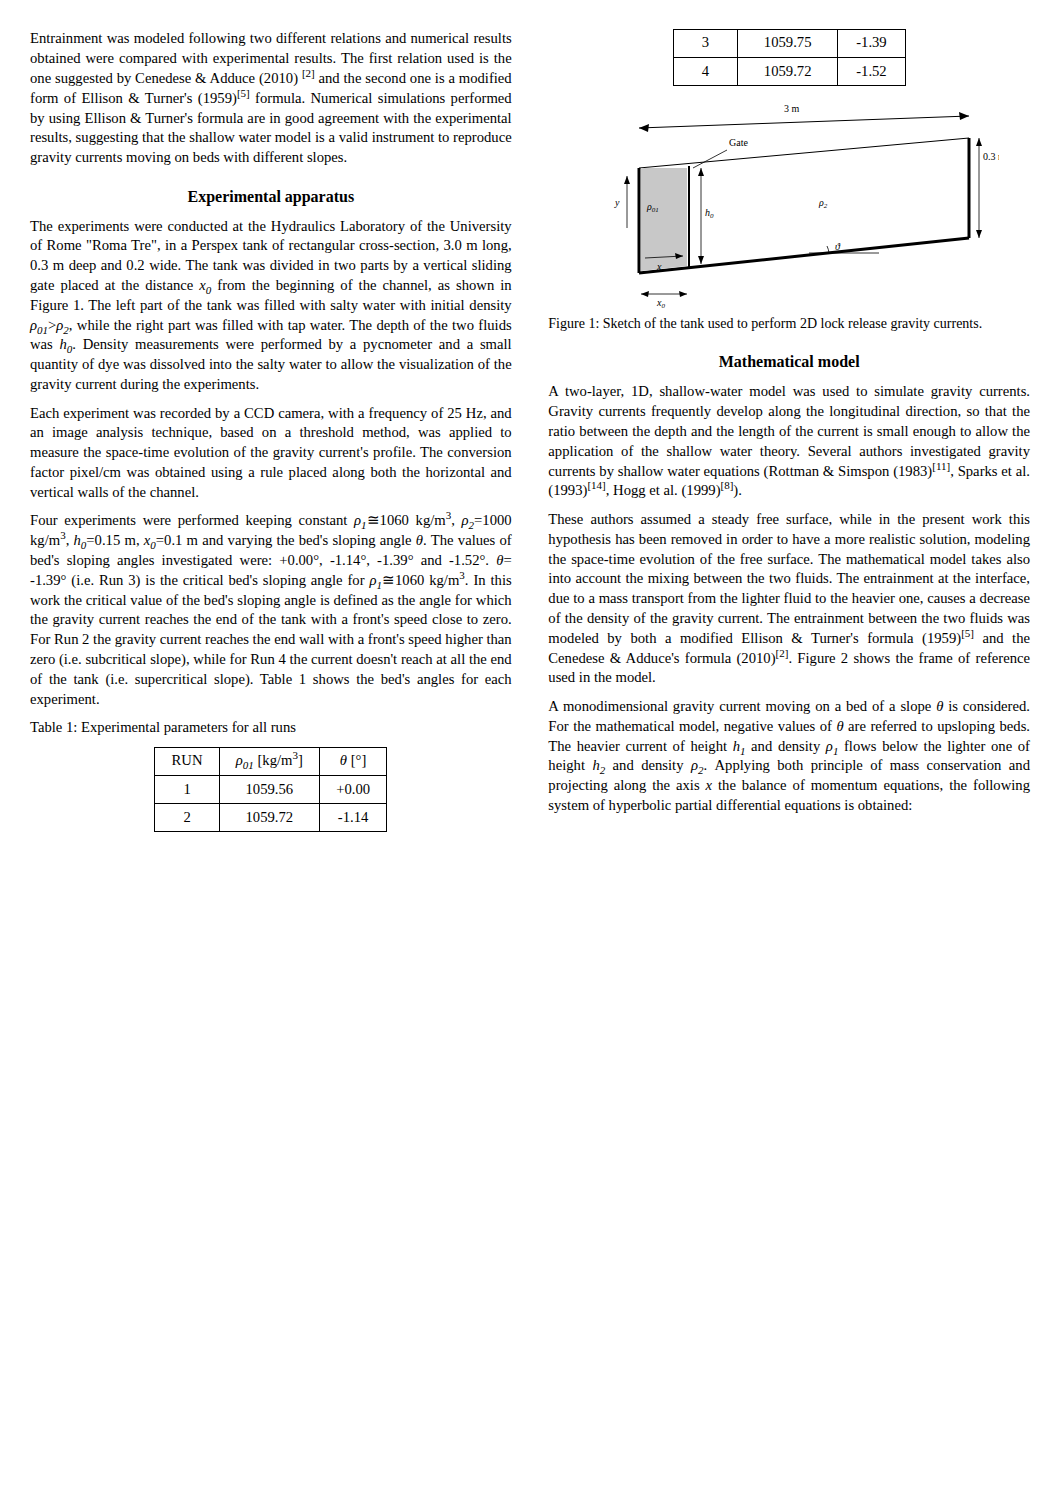Entrainment was modeled following two different relations and numerical results obtained were compared with experimental results. The first relation used is the one suggested by Cenedese & Adduce (2010) [2] and the second one is a modified form of Ellison & Turner's (1959)[5] formula. Numerical simulations performed by using Ellison & Turner's formula are in good agreement with the experimental results, suggesting that the shallow water model is a valid instrument to reproduce gravity currents moving on beds with different slopes.
Experimental apparatus
The experiments were conducted at the Hydraulics Laboratory of the University of Rome "Roma Tre", in a Perspex tank of rectangular cross-section, 3.0 m long, 0.3 m deep and 0.2 wide. The tank was divided in two parts by a vertical sliding gate placed at the distance x0 from the beginning of the channel, as shown in Figure 1. The left part of the tank was filled with salty water with initial density ρ01>ρ2, while the right part was filled with tap water. The depth of the two fluids was h0. Density measurements were performed by a pycnometer and a small quantity of dye was dissolved into the salty water to allow the visualization of the gravity current during the experiments.
Each experiment was recorded by a CCD camera, with a frequency of 25 Hz, and an image analysis technique, based on a threshold method, was applied to measure the space-time evolution of the gravity current's profile. The conversion factor pixel/cm was obtained using a rule placed along both the horizontal and vertical walls of the channel.
Four experiments were performed keeping constant ρ1≅1060 kg/m3, ρ2=1000 kg/m3, h0=0.15 m, x0=0.1 m and varying the bed's sloping angle θ. The values of bed's sloping angles investigated were: +0.00°, -1.14°, -1.39° and -1.52°. θ= -1.39° (i.e. Run 3) is the critical bed's sloping angle for ρ1≅1060 kg/m3. In this work the critical value of the bed's sloping angle is defined as the angle for which the gravity current reaches the end of the tank with a front's speed close to zero. For Run 2 the gravity current reaches the end wall with a front's speed higher than zero (i.e. subcritical slope), while for Run 4 the current doesn't reach at all the end of the tank (i.e. supercritical slope). Table 1 shows the bed's angles for each experiment.
Table 1: Experimental parameters for all runs
| RUN | ρ 01 [kg/m 3 ] | θ [°] |
| --- | --- | --- |
| 1 | 1059.56 | +0.00 |
| 2 | 1059.72 | -1.14 |
| 3 | 1059.75 | -1.39 |
| 4 | 1059.72 | -1.52 |
3 m Gate 0.3 m y x ρ01 h0 ρ2 ϑ x0
Figure 1: Sketch of the tank used to perform 2D lock release gravity currents.
Mathematical model
A two-layer, 1D, shallow-water model was used to simulate gravity currents. Gravity currents frequently develop along the longitudinal direction, so that the ratio between the depth and the length of the current is small enough to allow the application of the shallow water theory. Several authors investigated gravity currents by shallow water equations (Rottman & Simspon (1983)[11], Sparks et al. (1993)[14], Hogg et al. (1999)[8]).
These authors assumed a steady free surface, while in the present work this hypothesis has been removed in order to have a more realistic solution, modeling the space-time evolution of the free surface. The mathematical model takes also into account the mixing between the two fluids. The entrainment at the interface, due to a mass transport from the lighter fluid to the heavier one, causes a decrease of the density of the gravity current. The entrainment between the two fluids was modeled by both a modified Ellison & Turner's formula (1959)[5] and the Cenedese & Adduce's formula (2010)[2]. Figure 2 shows the frame of reference used in the model.
A monodimensional gravity current moving on a bed of a slope θ is considered. For the mathematical model, negative values of θ are referred to upsloping beds. The heavier current of height h1 and density ρ1 flows below the lighter one of height h2 and density ρ2. Applying both principle of mass conservation and projecting along the axis x the balance of momentum equations, the following system of hyperbolic partial differential equations is obtained: